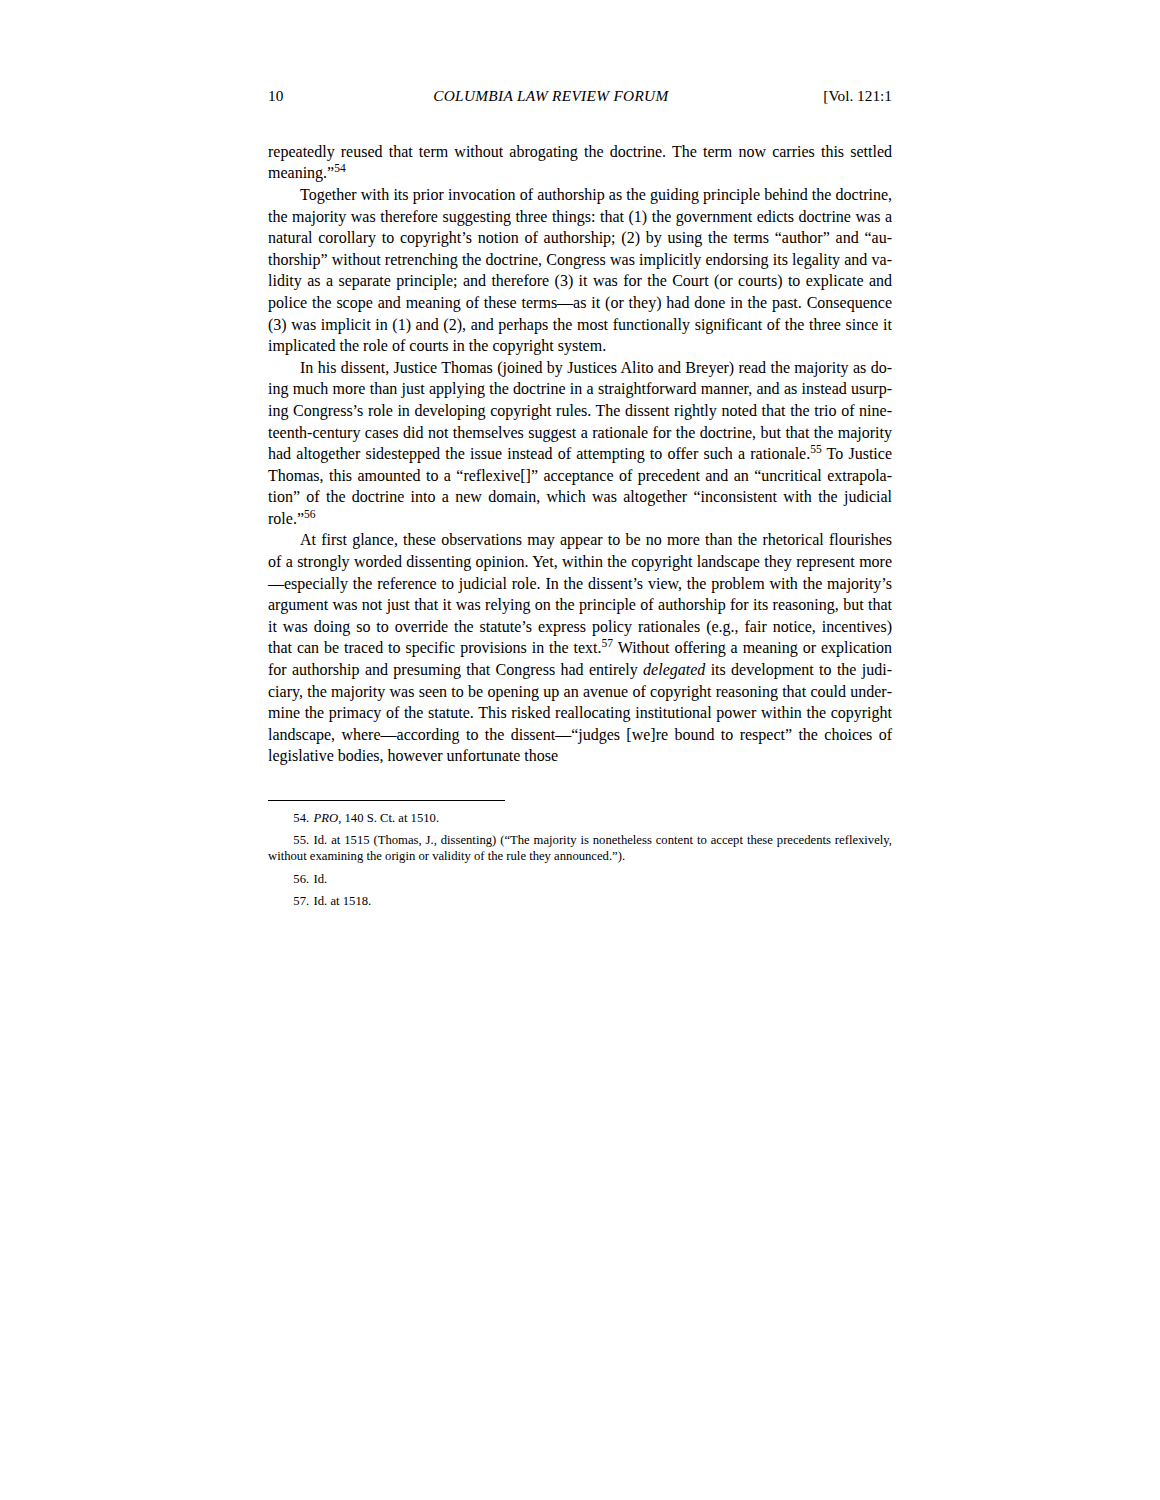10 COLUMBIA LAW REVIEW FORUM [Vol. 121:1
repeatedly reused that term without abrogating the doctrine. The term now carries this settled meaning.”54
Together with its prior invocation of authorship as the guiding principle behind the doctrine, the majority was therefore suggesting three things: that (1) the government edicts doctrine was a natural corollary to copyright’s notion of authorship; (2) by using the terms “author” and “authorship” without retrenching the doctrine, Congress was implicitly endorsing its legality and validity as a separate principle; and therefore (3) it was for the Court (or courts) to explicate and police the scope and meaning of these terms—as it (or they) had done in the past. Consequence (3) was implicit in (1) and (2), and perhaps the most functionally significant of the three since it implicated the role of courts in the copyright system.
In his dissent, Justice Thomas (joined by Justices Alito and Breyer) read the majority as doing much more than just applying the doctrine in a straightforward manner, and as instead usurping Congress’s role in developing copyright rules. The dissent rightly noted that the trio of nineteenth-century cases did not themselves suggest a rationale for the doctrine, but that the majority had altogether sidestepped the issue instead of attempting to offer such a rationale.55 To Justice Thomas, this amounted to a “reflexive[]” acceptance of precedent and an “uncritical extrapolation” of the doctrine into a new domain, which was altogether “inconsistent with the judicial role.”56
At first glance, these observations may appear to be no more than the rhetorical flourishes of a strongly worded dissenting opinion. Yet, within the copyright landscape they represent more—especially the reference to judicial role. In the dissent’s view, the problem with the majority’s argument was not just that it was relying on the principle of authorship for its reasoning, but that it was doing so to override the statute’s express policy rationales (e.g., fair notice, incentives) that can be traced to specific provisions in the text.57 Without offering a meaning or explication for authorship and presuming that Congress had entirely delegated its development to the judiciary, the majority was seen to be opening up an avenue of copyright reasoning that could undermine the primacy of the statute. This risked reallocating institutional power within the copyright landscape, where—according to the dissent—“judges [we]re bound to respect” the choices of legislative bodies, however unfortunate those
54. PRO, 140 S. Ct. at 1510.
55. Id. at 1515 (Thomas, J., dissenting) (“The majority is nonetheless content to accept these precedents reflexively, without examining the origin or validity of the rule they announced.”).
56. Id.
57. Id. at 1518.